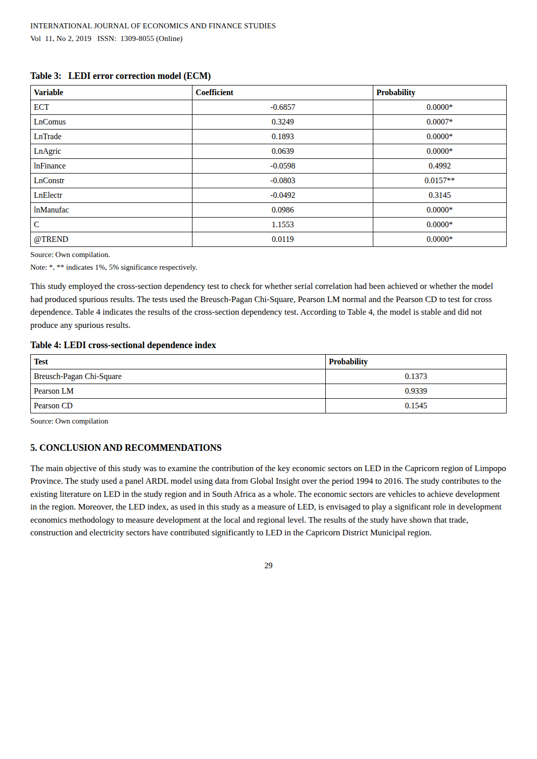INTERNATIONAL JOURNAL OF ECONOMICS AND FINANCE STUDIES
Vol 11, No 2, 2019 ISSN: 1309-8055 (Online)
Table 3: LEDI error correction model (ECM)
| Variable | Coefficient | Probability |
| --- | --- | --- |
| ECT | -0.6857 | 0.0000* |
| LnComus | 0.3249 | 0.0007* |
| LnTrade | 0.1893 | 0.0000* |
| LnAgric | 0.0639 | 0.0000* |
| lnFinance | -0.0598 | 0.4992 |
| LnConstr | -0.0803 | 0.0157** |
| LnElectr | -0.0492 | 0.3145 |
| lnManufac | 0.0986 | 0.0000* |
| C | 1.1553 | 0.0000* |
| @TREND | 0.0119 | 0.0000* |
Source: Own compilation.
Note: *, ** indicates 1%, 5% significance respectively.
This study employed the cross-section dependency test to check for whether serial correlation had been achieved or whether the model had produced spurious results. The tests used the Breusch-Pagan Chi-Square, Pearson LM normal and the Pearson CD to test for cross dependence. Table 4 indicates the results of the cross-section dependency test. According to Table 4, the model is stable and did not produce any spurious results.
Table 4: LEDI cross-sectional dependence index
| Test | Probability |
| --- | --- |
| Breusch-Pagan Chi-Square | 0.1373 |
| Pearson LM | 0.9339 |
| Pearson CD | 0.1545 |
Source: Own compilation
5. CONCLUSION AND RECOMMENDATIONS
The main objective of this study was to examine the contribution of the key economic sectors on LED in the Capricorn region of Limpopo Province. The study used a panel ARDL model using data from Global Insight over the period 1994 to 2016. The study contributes to the existing literature on LED in the study region and in South Africa as a whole. The economic sectors are vehicles to achieve development in the region. Moreover, the LED index, as used in this study as a measure of LED, is envisaged to play a significant role in development economics methodology to measure development at the local and regional level. The results of the study have shown that trade, construction and electricity sectors have contributed significantly to LED in the Capricorn District Municipal region.
29